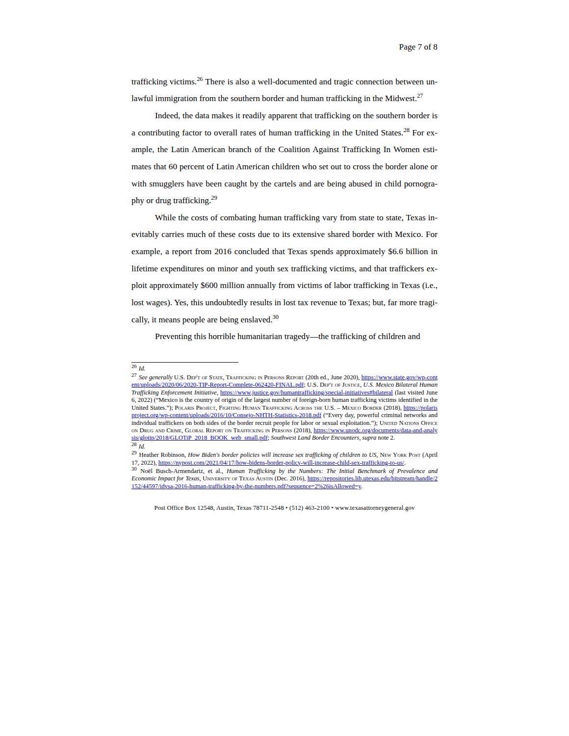Page 7 of 8
trafficking victims.26 There is also a well-documented and tragic connection between unlawful immigration from the southern border and human trafficking in the Midwest.27
Indeed, the data makes it readily apparent that trafficking on the southern border is a contributing factor to overall rates of human trafficking in the United States.28 For example, the Latin American branch of the Coalition Against Trafficking In Women estimates that 60 percent of Latin American children who set out to cross the border alone or with smugglers have been caught by the cartels and are being abused in child pornography or drug trafficking.29
While the costs of combating human trafficking vary from state to state, Texas inevitably carries much of these costs due to its extensive shared border with Mexico. For example, a report from 2016 concluded that Texas spends approximately $6.6 billion in lifetime expenditures on minor and youth sex trafficking victims, and that traffickers exploit approximately $600 million annually from victims of labor trafficking in Texas (i.e., lost wages). Yes, this undoubtedly results in lost tax revenue to Texas; but, far more tragically, it means people are being enslaved.30
Preventing this horrible humanitarian tragedy—the trafficking of children and
26 Id.
27 See generally U.S. Dep't of State, Trafficking in Persons Report (20th ed., June 2020), https://www.state.gov/wp-content/uploads/2020/06/2020-TIP-Report-Complete-062420-FINAL.pdf; U.S. Dep't of Justice, U.S. Mexico Bilateral Human Trafficking Enforcement Initiative, https://www.justice.gov/humantrafficking/special-initiatives#bilateral (last visited June 6, 2022) (“Mexico is the country of origin of the largest number of foreign-born human trafficking victims identified in the United States.”); Polaris Project, Fighting Human Trafficking Across the U.S. – Mexico Border (2018), https://polarisproject.org/wp-content/uploads/2016/10/Consejo-NHTH-Statistics-2018.pdf (“Every day, powerful criminal networks and individual traffickers on both sides of the border recruit people for labor or sexual exploitation.”); United Nations Office on Drug and Crime, Global Report on Trafficking in Persons (2018), https://www.unodc.org/documents/data-and-analysis/glotip/2018/GLOTiP_2018_BOOK_web_small.pdf; Southwest Land Border Encounters, supra note 2.
28 Id.
29 Heather Robinson, How Biden's border policies will increase sex trafficking of children to US, New York Post (April 17, 2022), https://nypost.com/2021/04/17/how-bidens-border-policy-will-increase-child-sex-trafficking-to-us/.
30 Noël Busch-Armendariz, et al., Human Trafficking by the Numbers: The Initial Benchmark of Prevalence and Economic Impact for Texas, University of Texas Austin (Dec. 2016), https://repositories.lib.utexas.edu/bitstream/handle/2152/44597/idvsa-2016-human-trafficking-by-the-numbers.pdf?sequence=2%26isAllowed=y.
Post Office Box 12548, Austin, Texas 78711-2548 • (512) 463-2100 • www.texasattorneygeneral.gov